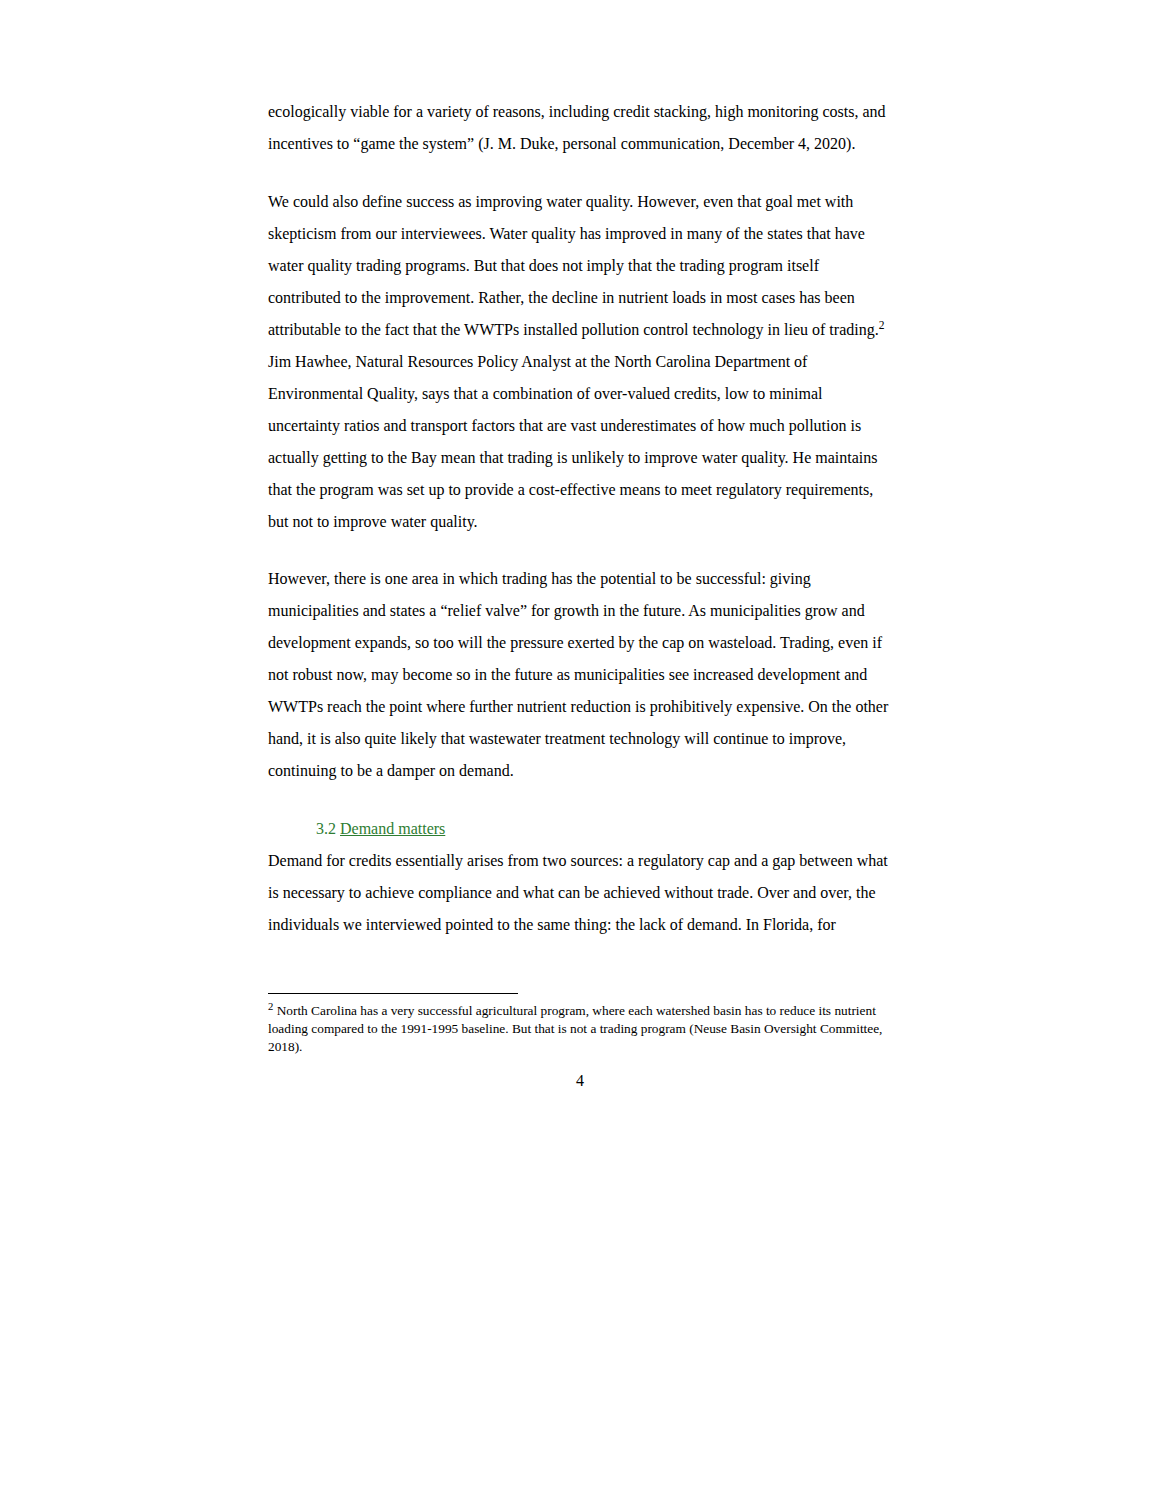ecologically viable for a variety of reasons, including credit stacking, high monitoring costs, and incentives to “game the system” (J. M. Duke, personal communication, December 4, 2020).
We could also define success as improving water quality. However, even that goal met with skepticism from our interviewees. Water quality has improved in many of the states that have water quality trading programs. But that does not imply that the trading program itself contributed to the improvement. Rather, the decline in nutrient loads in most cases has been attributable to the fact that the WWTPs installed pollution control technology in lieu of trading.2 Jim Hawhee, Natural Resources Policy Analyst at the North Carolina Department of Environmental Quality, says that a combination of over-valued credits, low to minimal uncertainty ratios and transport factors that are vast underestimates of how much pollution is actually getting to the Bay mean that trading is unlikely to improve water quality. He maintains that the program was set up to provide a cost-effective means to meet regulatory requirements, but not to improve water quality.
However, there is one area in which trading has the potential to be successful: giving municipalities and states a “relief valve” for growth in the future. As municipalities grow and development expands, so too will the pressure exerted by the cap on wasteload. Trading, even if not robust now, may become so in the future as municipalities see increased development and WWTPs reach the point where further nutrient reduction is prohibitively expensive. On the other hand, it is also quite likely that wastewater treatment technology will continue to improve, continuing to be a damper on demand.
3.2 Demand matters
Demand for credits essentially arises from two sources: a regulatory cap and a gap between what is necessary to achieve compliance and what can be achieved without trade. Over and over, the individuals we interviewed pointed to the same thing: the lack of demand. In Florida, for
2 North Carolina has a very successful agricultural program, where each watershed basin has to reduce its nutrient loading compared to the 1991-1995 baseline. But that is not a trading program (Neuse Basin Oversight Committee, 2018).
4